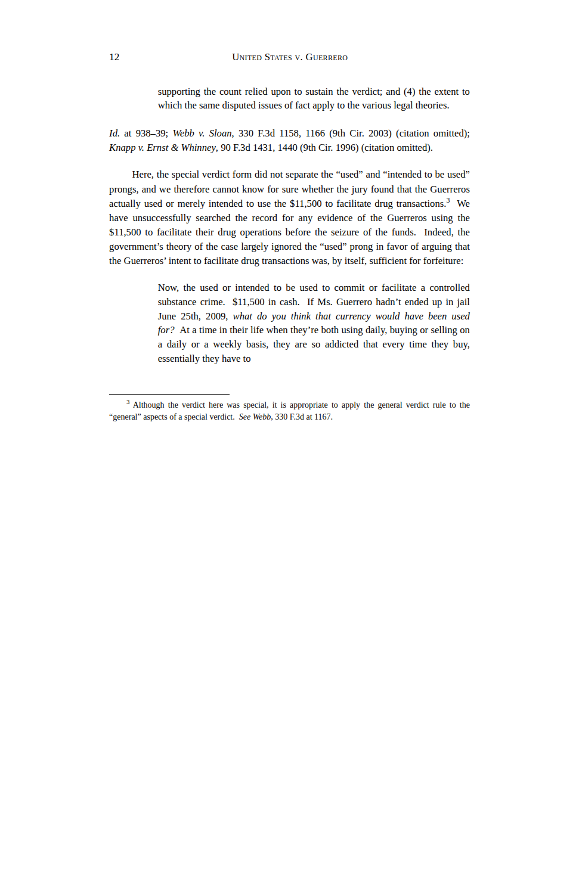12
United States v. Guerrero
supporting the count relied upon to sustain the verdict; and (4) the extent to which the same disputed issues of fact apply to the various legal theories.
Id. at 938–39; Webb v. Sloan, 330 F.3d 1158, 1166 (9th Cir. 2003) (citation omitted); Knapp v. Ernst & Whinney, 90 F.3d 1431, 1440 (9th Cir. 1996) (citation omitted).
Here, the special verdict form did not separate the “used” and “intended to be used” prongs, and we therefore cannot know for sure whether the jury found that the Guerreros actually used or merely intended to use the $11,500 to facilitate drug transactions.3 We have unsuccessfully searched the record for any evidence of the Guerreros using the $11,500 to facilitate their drug operations before the seizure of the funds. Indeed, the government’s theory of the case largely ignored the “used” prong in favor of arguing that the Guerreros’ intent to facilitate drug transactions was, by itself, sufficient for forfeiture:
Now, the used or intended to be used to commit or facilitate a controlled substance crime. $11,500 in cash. If Ms. Guerrero hadn’t ended up in jail June 25th, 2009, what do you think that currency would have been used for? At a time in their life when they’re both using daily, buying or selling on a daily or a weekly basis, they are so addicted that every time they buy, essentially they have to
3 Although the verdict here was special, it is appropriate to apply the general verdict rule to the “general” aspects of a special verdict. See Webb, 330 F.3d at 1167.